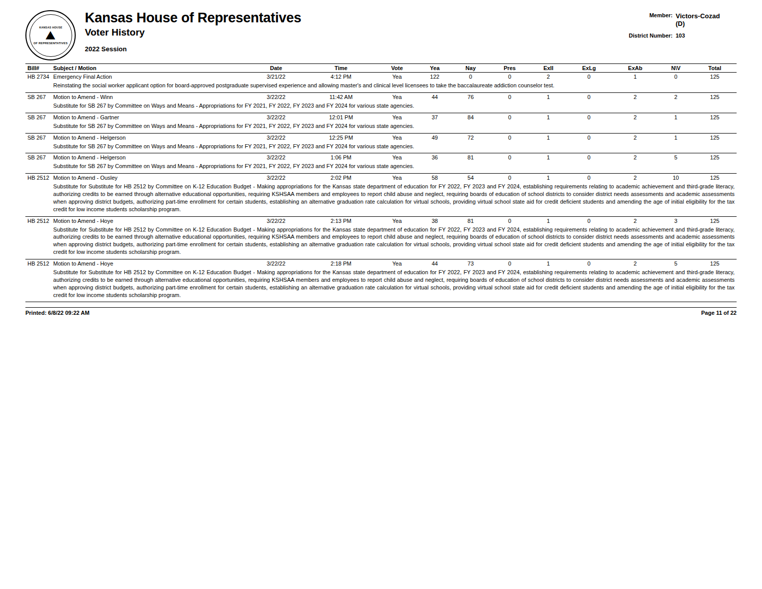KANSAS HOUSE
⛰
OF REPRESENTATIVES
Kansas House of Representatives
Voter History
2022 Session
Member: Victors-Cozad
(D)
District Number: 103
| Bill# | Subject / Motion | Date | Time | Vote | Yea | Nay | Pres | ExII | ExLg | ExAb | N\V | Total |
| --- | --- | --- | --- | --- | --- | --- | --- | --- | --- | --- | --- | --- |
| HB 2734 | Emergency Final Action | 3/21/22 | 4:12 PM | Yea | 122 | 0 | 0 | 2 | 0 | 1 | 0 | 125 |
| | Reinstating the social worker applicant option for board-approved postgraduate supervised experience and allowing master's and clinical level licensees to take the baccalaureate addiction counselor test. |
| SB 267 | Motion to Amend - Winn | 3/22/22 | 11:42 AM | Yea | 44 | 76 | 0 | 1 | 0 | 2 | 2 | 125 |
| | Substitute for SB 267 by Committee on Ways and Means - Appropriations for FY 2021, FY 2022, FY 2023 and FY 2024 for various state agencies. |
| SB 267 | Motion to Amend - Gartner | 3/22/22 | 12:01 PM | Yea | 37 | 84 | 0 | 1 | 0 | 2 | 1 | 125 |
| | Substitute for SB 267 by Committee on Ways and Means - Appropriations for FY 2021, FY 2022, FY 2023 and FY 2024 for various state agencies. |
| SB 267 | Motion to Amend - Helgerson | 3/22/22 | 12:25 PM | Yea | 49 | 72 | 0 | 1 | 0 | 2 | 1 | 125 |
| | Substitute for SB 267 by Committee on Ways and Means - Appropriations for FY 2021, FY 2022, FY 2023 and FY 2024 for various state agencies. |
| SB 267 | Motion to Amend - Helgerson | 3/22/22 | 1:06 PM | Yea | 36 | 81 | 0 | 1 | 0 | 2 | 5 | 125 |
| | Substitute for SB 267 by Committee on Ways and Means - Appropriations for FY 2021, FY 2022, FY 2023 and FY 2024 for various state agencies. |
| HB 2512 | Motion to Amend - Ousley | 3/22/22 | 2:02 PM | Yea | 58 | 54 | 0 | 1 | 0 | 2 | 10 | 125 |
| | Substitute for Substitute for HB 2512 by Committee on K-12 Education Budget - Making appropriations for the Kansas state department of education for FY 2022, FY 2023 and FY 2024, establishing requirements relating to academic achievement and third-grade literacy, authorizing credits to be earned through alternative educational opportunities, requiring KSHSAA members and employees to report child abuse and neglect, requiring boards of education of school districts to consider district needs assessments and academic assessments when approving district budgets, authorizing part-time enrollment for certain students, establishing an alternative graduation rate calculation for virtual schools, providing virtual school state aid for credit deficient students and amending the age of initial eligibility for the tax credit for low income students scholarship program. |
| HB 2512 | Motion to Amend - Hoye | 3/22/22 | 2:13 PM | Yea | 38 | 81 | 0 | 1 | 0 | 2 | 3 | 125 |
| | Substitute for Substitute for HB 2512 by Committee on K-12 Education Budget - Making appropriations for the Kansas state department of education for FY 2022, FY 2023 and FY 2024, establishing requirements relating to academic achievement and third-grade literacy, authorizing credits to be earned through alternative educational opportunities, requiring KSHSAA members and employees to report child abuse and neglect, requiring boards of education of school districts to consider district needs assessments and academic assessments when approving district budgets, authorizing part-time enrollment for certain students, establishing an alternative graduation rate calculation for virtual schools, providing virtual school state aid for credit deficient students and amending the age of initial eligibility for the tax credit for low income students scholarship program. |
| HB 2512 | Motion to Amend - Hoye | 3/22/22 | 2:18 PM | Yea | 44 | 73 | 0 | 1 | 0 | 2 | 5 | 125 |
| | Substitute for Substitute for HB 2512 by Committee on K-12 Education Budget - Making appropriations for the Kansas state department of education for FY 2022, FY 2023 and FY 2024, establishing requirements relating to academic achievement and third-grade literacy, authorizing credits to be earned through alternative educational opportunities, requiring KSHSAA members and employees to report child abuse and neglect, requiring boards of education of school districts to consider district needs assessments and academic assessments when approving district budgets, authorizing part-time enrollment for certain students, establishing an alternative graduation rate calculation for virtual schools, providing virtual school state aid for credit deficient students and amending the age of initial eligibility for the tax credit for low income students scholarship program. |
Printed: 6/8/22 09:22 AM
Page 11 of 22